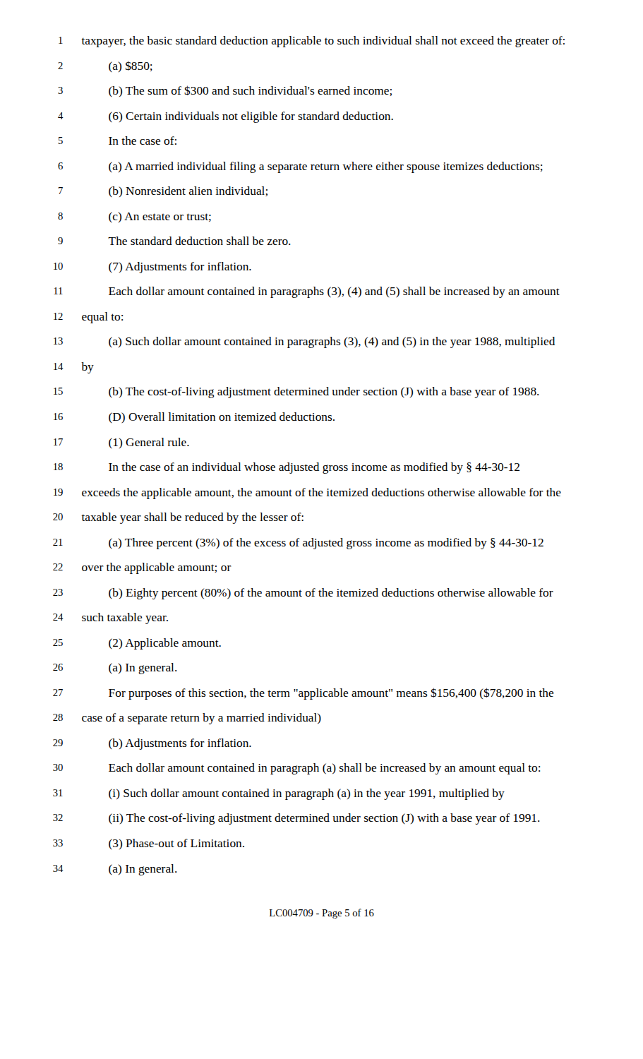taxpayer, the basic standard deduction applicable to such individual shall not exceed the greater of:
(a) $850;
(b) The sum of $300 and such individual's earned income;
(6) Certain individuals not eligible for standard deduction.
In the case of:
(a) A married individual filing a separate return where either spouse itemizes deductions;
(b) Nonresident alien individual;
(c) An estate or trust;
The standard deduction shall be zero.
(7) Adjustments for inflation.
Each dollar amount contained in paragraphs (3), (4) and (5) shall be increased by an amount
equal to:
(a) Such dollar amount contained in paragraphs (3), (4) and (5) in the year 1988, multiplied
by
(b) The cost-of-living adjustment determined under section (J) with a base year of 1988.
(D) Overall limitation on itemized deductions.
(1) General rule.
In the case of an individual whose adjusted gross income as modified by § 44-30-12
exceeds the applicable amount, the amount of the itemized deductions otherwise allowable for the
taxable year shall be reduced by the lesser of:
(a) Three percent (3%) of the excess of adjusted gross income as modified by § 44-30-12
over the applicable amount; or
(b) Eighty percent (80%) of the amount of the itemized deductions otherwise allowable for
such taxable year.
(2) Applicable amount.
(a) In general.
For purposes of this section, the term "applicable amount" means $156,400 ($78,200 in the
case of a separate return by a married individual)
(b) Adjustments for inflation.
Each dollar amount contained in paragraph (a) shall be increased by an amount equal to:
(i) Such dollar amount contained in paragraph (a) in the year 1991, multiplied by
(ii) The cost-of-living adjustment determined under section (J) with a base year of 1991.
(3) Phase-out of Limitation.
(a) In general.
LC004709 - Page 5 of 16